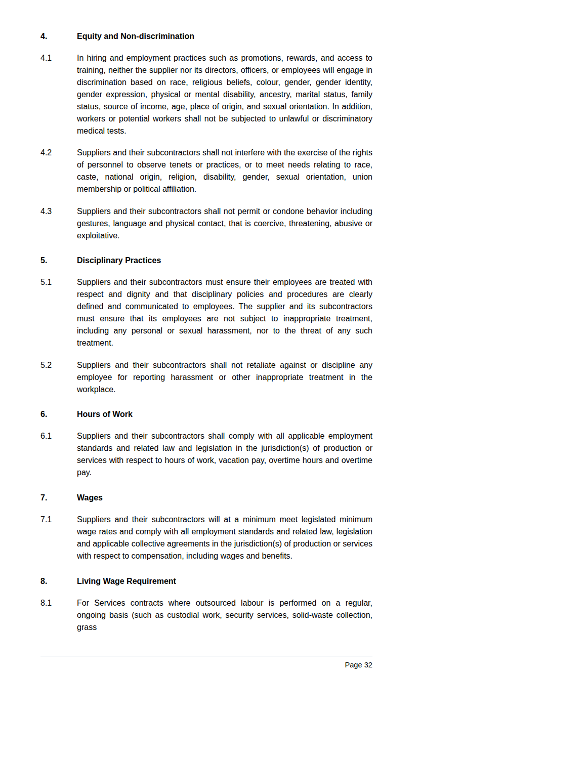4. Equity and Non-discrimination
4.1 In hiring and employment practices such as promotions, rewards, and access to training, neither the supplier nor its directors, officers, or employees will engage in discrimination based on race, religious beliefs, colour, gender, gender identity, gender expression, physical or mental disability, ancestry, marital status, family status, source of income, age, place of origin, and sexual orientation. In addition, workers or potential workers shall not be subjected to unlawful or discriminatory medical tests.
4.2 Suppliers and their subcontractors shall not interfere with the exercise of the rights of personnel to observe tenets or practices, or to meet needs relating to race, caste, national origin, religion, disability, gender, sexual orientation, union membership or political affiliation.
4.3 Suppliers and their subcontractors shall not permit or condone behavior including gestures, language and physical contact, that is coercive, threatening, abusive or exploitative.
5. Disciplinary Practices
5.1 Suppliers and their subcontractors must ensure their employees are treated with respect and dignity and that disciplinary policies and procedures are clearly defined and communicated to employees. The supplier and its subcontractors must ensure that its employees are not subject to inappropriate treatment, including any personal or sexual harassment, nor to the threat of any such treatment.
5.2 Suppliers and their subcontractors shall not retaliate against or discipline any employee for reporting harassment or other inappropriate treatment in the workplace.
6. Hours of Work
6.1 Suppliers and their subcontractors shall comply with all applicable employment standards and related law and legislation in the jurisdiction(s) of production or services with respect to hours of work, vacation pay, overtime hours and overtime pay.
7. Wages
7.1 Suppliers and their subcontractors will at a minimum meet legislated minimum wage rates and comply with all employment standards and related law, legislation and applicable collective agreements in the jurisdiction(s) of production or services with respect to compensation, including wages and benefits.
8. Living Wage Requirement
8.1 For Services contracts where outsourced labour is performed on a regular, ongoing basis (such as custodial work, security services, solid-waste collection, grass
Page 32